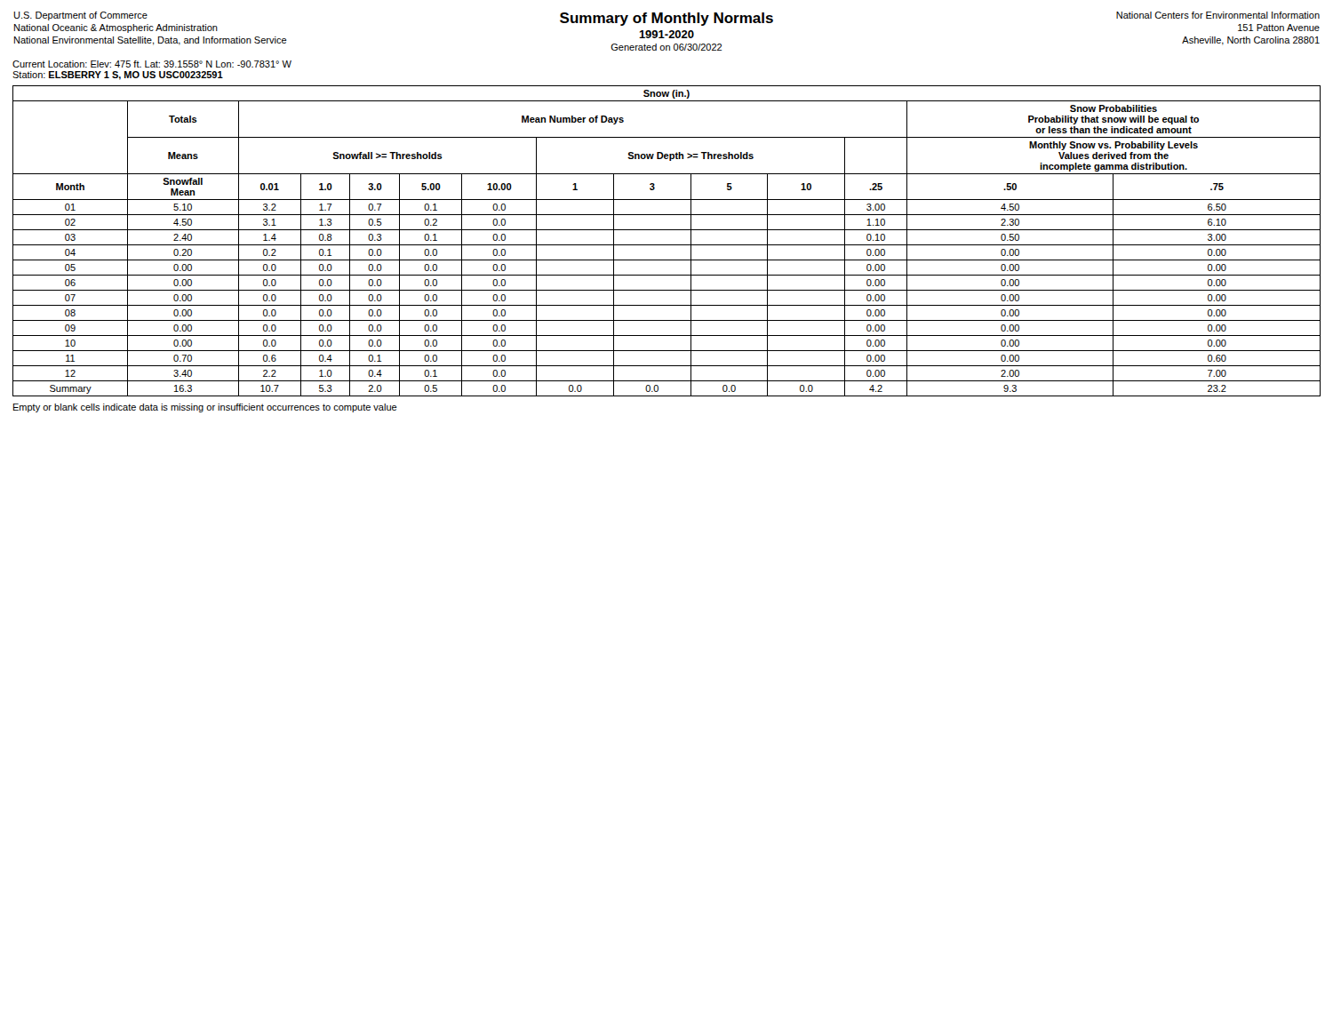| U.S. Department of Commerce National Oceanic & Atmospheric Administration National Environmental Satellite, Data, and Information Service | Summary of Monthly Normals 1991-2020 Generated on 06/30/2022 | National Centers for Environmental Information 151 Patton Avenue Asheville, North Carolina 28801 |
Current Location: Elev: 475 ft. Lat: 39.1558° N Lon: -90.7831° W
Station: ELSBERRY 1 S, MO US USC00232591
| Snow (in.) |
| --- |
| | Totals | Mean Number of Days | Snow Probabilities Probability that snow will be equal to or less than the indicated amount |
| Means | Snowfall >= Thresholds | Snow Depth >= Thresholds | | Monthly Snow vs. Probability Levels Values derived from the incomplete gamma distribution. |
| Month | Snowfall Mean | 0.01 | 1.0 | 3.0 | 5.00 | 10.00 | 1 | 3 | 5 | 10 | .25 | .50 | .75 |
| 01 | 5.10 | 3.2 | 1.7 | 0.7 | 0.1 | 0.0 | | | | | 3.00 | 4.50 | 6.50 |
| 02 | 4.50 | 3.1 | 1.3 | 0.5 | 0.2 | 0.0 | | | | | 1.10 | 2.30 | 6.10 |
| 03 | 2.40 | 1.4 | 0.8 | 0.3 | 0.1 | 0.0 | | | | | 0.10 | 0.50 | 3.00 |
| 04 | 0.20 | 0.2 | 0.1 | 0.0 | 0.0 | 0.0 | | | | | 0.00 | 0.00 | 0.00 |
| 05 | 0.00 | 0.0 | 0.0 | 0.0 | 0.0 | 0.0 | | | | | 0.00 | 0.00 | 0.00 |
| 06 | 0.00 | 0.0 | 0.0 | 0.0 | 0.0 | 0.0 | | | | | 0.00 | 0.00 | 0.00 |
| 07 | 0.00 | 0.0 | 0.0 | 0.0 | 0.0 | 0.0 | | | | | 0.00 | 0.00 | 0.00 |
| 08 | 0.00 | 0.0 | 0.0 | 0.0 | 0.0 | 0.0 | | | | | 0.00 | 0.00 | 0.00 |
| 09 | 0.00 | 0.0 | 0.0 | 0.0 | 0.0 | 0.0 | | | | | 0.00 | 0.00 | 0.00 |
| 10 | 0.00 | 0.0 | 0.0 | 0.0 | 0.0 | 0.0 | | | | | 0.00 | 0.00 | 0.00 |
| 11 | 0.70 | 0.6 | 0.4 | 0.1 | 0.0 | 0.0 | | | | | 0.00 | 0.00 | 0.60 |
| 12 | 3.40 | 2.2 | 1.0 | 0.4 | 0.1 | 0.0 | | | | | 0.00 | 2.00 | 7.00 |
| Summary | 16.3 | 10.7 | 5.3 | 2.0 | 0.5 | 0.0 | 0.0 | 0.0 | 0.0 | 0.0 | 4.2 | 9.3 | 23.2 |
Empty or blank cells indicate data is missing or insufficient occurrences to compute value